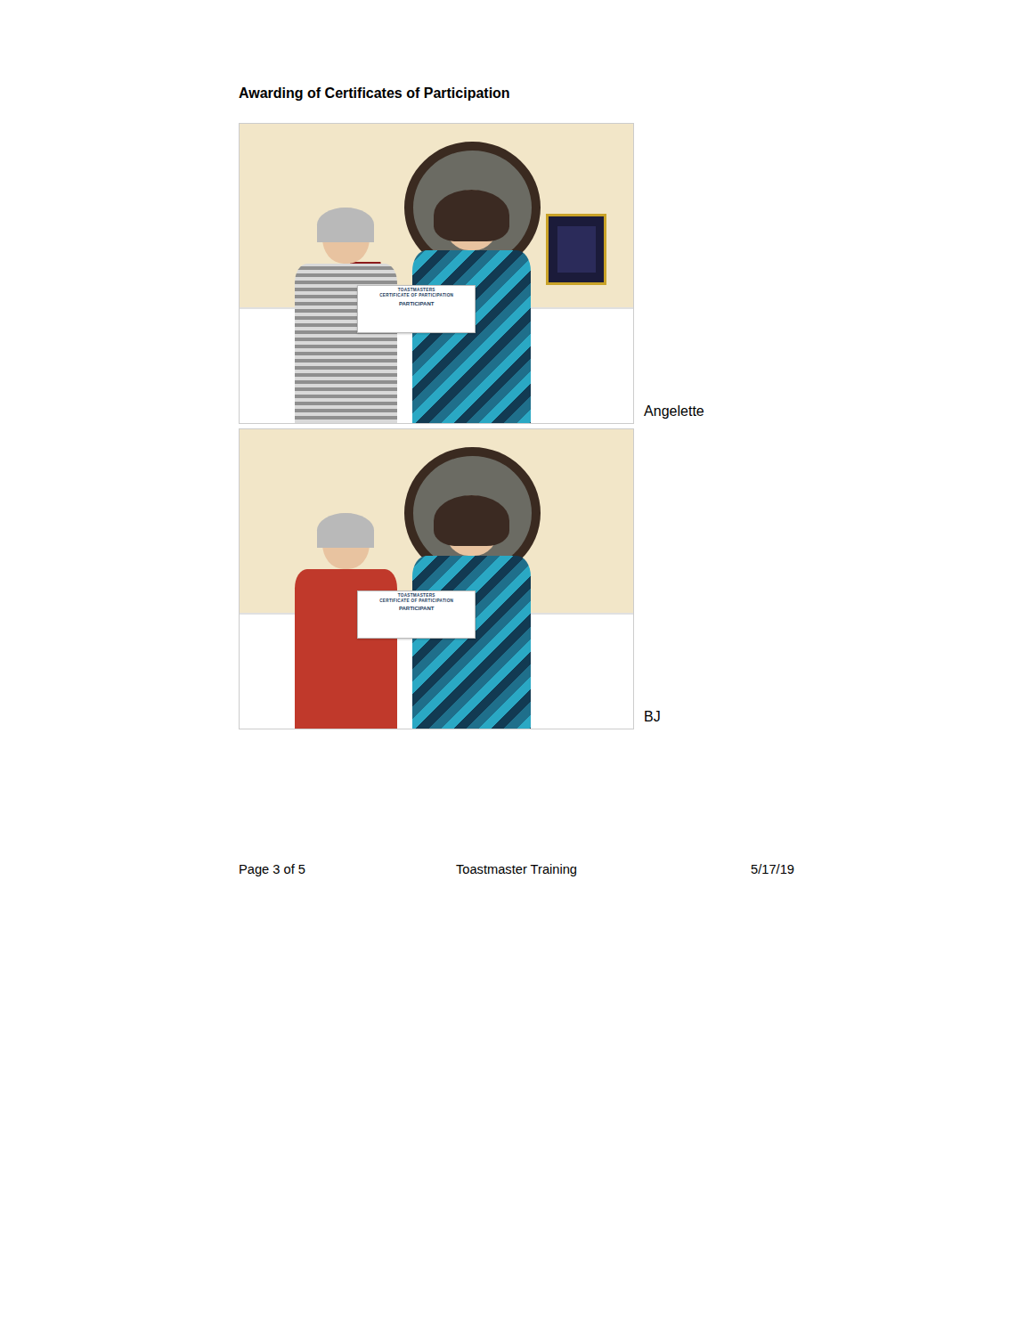Awarding of Certificates of Participation
TOASTMASTERS
CERTIFICATE OF PARTICIPATION
PARTICIPANT
Angelette
TOASTMASTERS
CERTIFICATE OF PARTICIPATION
PARTICIPANT
BJ
Page 3 of 5 Toastmaster Training 5/17/19